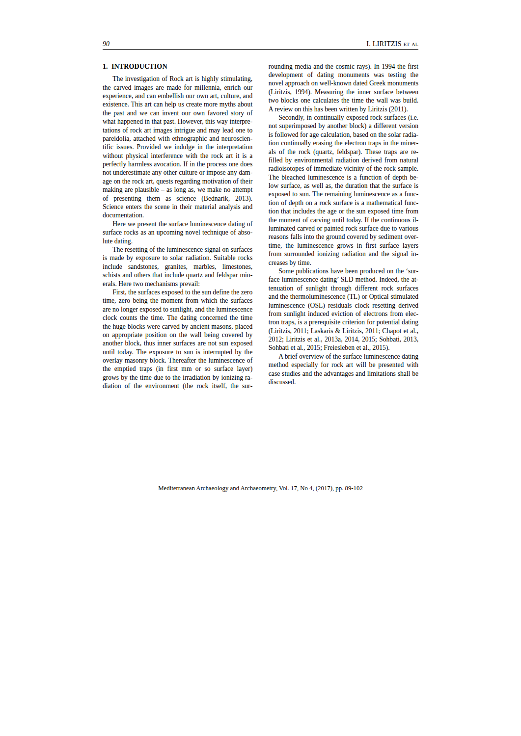90 I. LIRITZIS et al
1. Introduction
The investigation of Rock art is highly stimulating, the carved images are made for millennia, enrich our experience, and can embellish our own art, culture, and existence. This art can help us create more myths about the past and we can invent our own favored story of what happened in that past. However, this way interpretations of rock art images intrigue and may lead one to pareidolia, attached with ethnographic and neuroscientific issues. Provided we indulge in the interpretation without physical interference with the rock art it is a perfectly harmless avocation. If in the process one does not underestimate any other culture or impose any damage on the rock art, quests regarding motivation of their making are plausible – as long as, we make no attempt of presenting them as science (Bednarik, 2013). Science enters the scene in their material analysis and documentation.
Here we present the surface luminescence dating of surface rocks as an upcoming novel technique of absolute dating.
The resetting of the luminescence signal on surfaces is made by exposure to solar radiation. Suitable rocks include sandstones, granites, marbles, limestones, schists and others that include quartz and feldspar minerals. Here two mechanisms prevail:
First, the surfaces exposed to the sun define the zero time, zero being the moment from which the surfaces are no longer exposed to sunlight, and the luminescence clock counts the time. The dating concerned the time the huge blocks were carved by ancient masons, placed on appropriate position on the wall being covered by another block, thus inner surfaces are not sun exposed until today. The exposure to sun is interrupted by the overlay masonry block. Thereafter the luminescence of the emptied traps (in first mm or so surface layer) grows by the time due to the irradiation by ionizing radiation of the environment (the rock itself, the surrounding media and the cosmic rays). In 1994 the first development of dating monuments was testing the novel approach on well-known dated Greek monuments (Liritzis, 1994). Measuring the inner surface between two blocks one calculates the time the wall was build. A review on this has been written by Liritzis (2011).
Secondly, in continually exposed rock surfaces (i.e. not superimposed by another block) a different version is followed for age calculation, based on the solar radiation continually erasing the electron traps in the minerals of the rock (quartz, feldspar). These traps are refilled by environmental radiation derived from natural radioisotopes of immediate vicinity of the rock sample. The bleached luminescence is a function of depth below surface, as well as, the duration that the surface is exposed to sun. The remaining luminescence as a function of depth on a rock surface is a mathematical function that includes the age or the sun exposed time from the moment of carving until today. If the continuous illuminated carved or painted rock surface due to various reasons falls into the ground covered by sediment overtime, the luminescence grows in first surface layers from surrounded ionizing radiation and the signal increases by time.
Some publications have been produced on the ‘surface luminescence dating’ SLD method. Indeed, the attenuation of sunlight through different rock surfaces and the thermoluminescence (TL) or Optical stimulated luminescence (OSL) residuals clock resetting derived from sunlight induced eviction of electrons from electron traps, is a prerequisite criterion for potential dating (Liritzis, 2011; Laskaris & Liritzis, 2011; Chapot et al., 2012; Liritzis et al., 2013a, 2014, 2015; Sohbati, 2013, Sohbati et al., 2015; Freiesleben et al., 2015).
A brief overview of the surface luminescence dating method especially for rock art will be presented with case studies and the advantages and limitations shall be discussed.
Mediterranean Archaeology and Archaeometry, Vol. 17, No 4, (2017), pp. 89-102